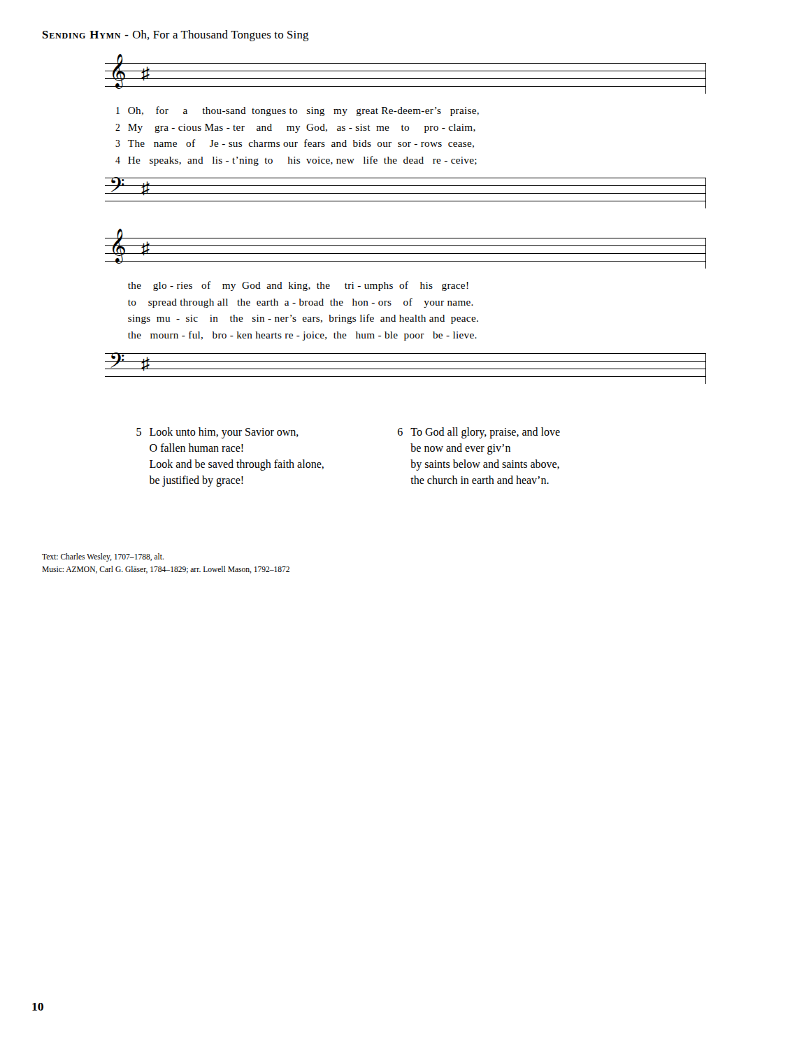Sending Hymn - Oh, For a Thousand Tongues to Sing
♯
1 Oh, for a thou‑sand tongues to sing my great Re‑deem‑er’s praise,
2 My gra - cious Mas - ter and my God, as - sist me to pro - claim,
3 The name of Je - sus charms our fears and bids our sor - rows cease,
4 He speaks, and lis - t’ning to his voice, new life the dead re - ceive;
♯
♯
1 the glo - ries of my God and king, the tri - umphs of his grace!
2 to spread through all the earth a - broad the hon - ors of your name.
3 sings mu - sic in the sin - ner’s ears, brings life and health and peace.
4 the mourn - ful, bro - ken hearts re - joice, the hum - ble poor be - lieve.
♯
5 Look unto him, your Savior own,
O fallen human race!
Look and be saved through faith alone,
be justified by grace!
6 To God all glory, praise, and love
be now and ever giv’n
by saints below and saints above,
the church in earth and heav’n.
Text: Charles Wesley, 1707–1788, alt.
Music: AZMON, Carl G. Gläser, 1784–1829; arr. Lowell Mason, 1792–1872
10